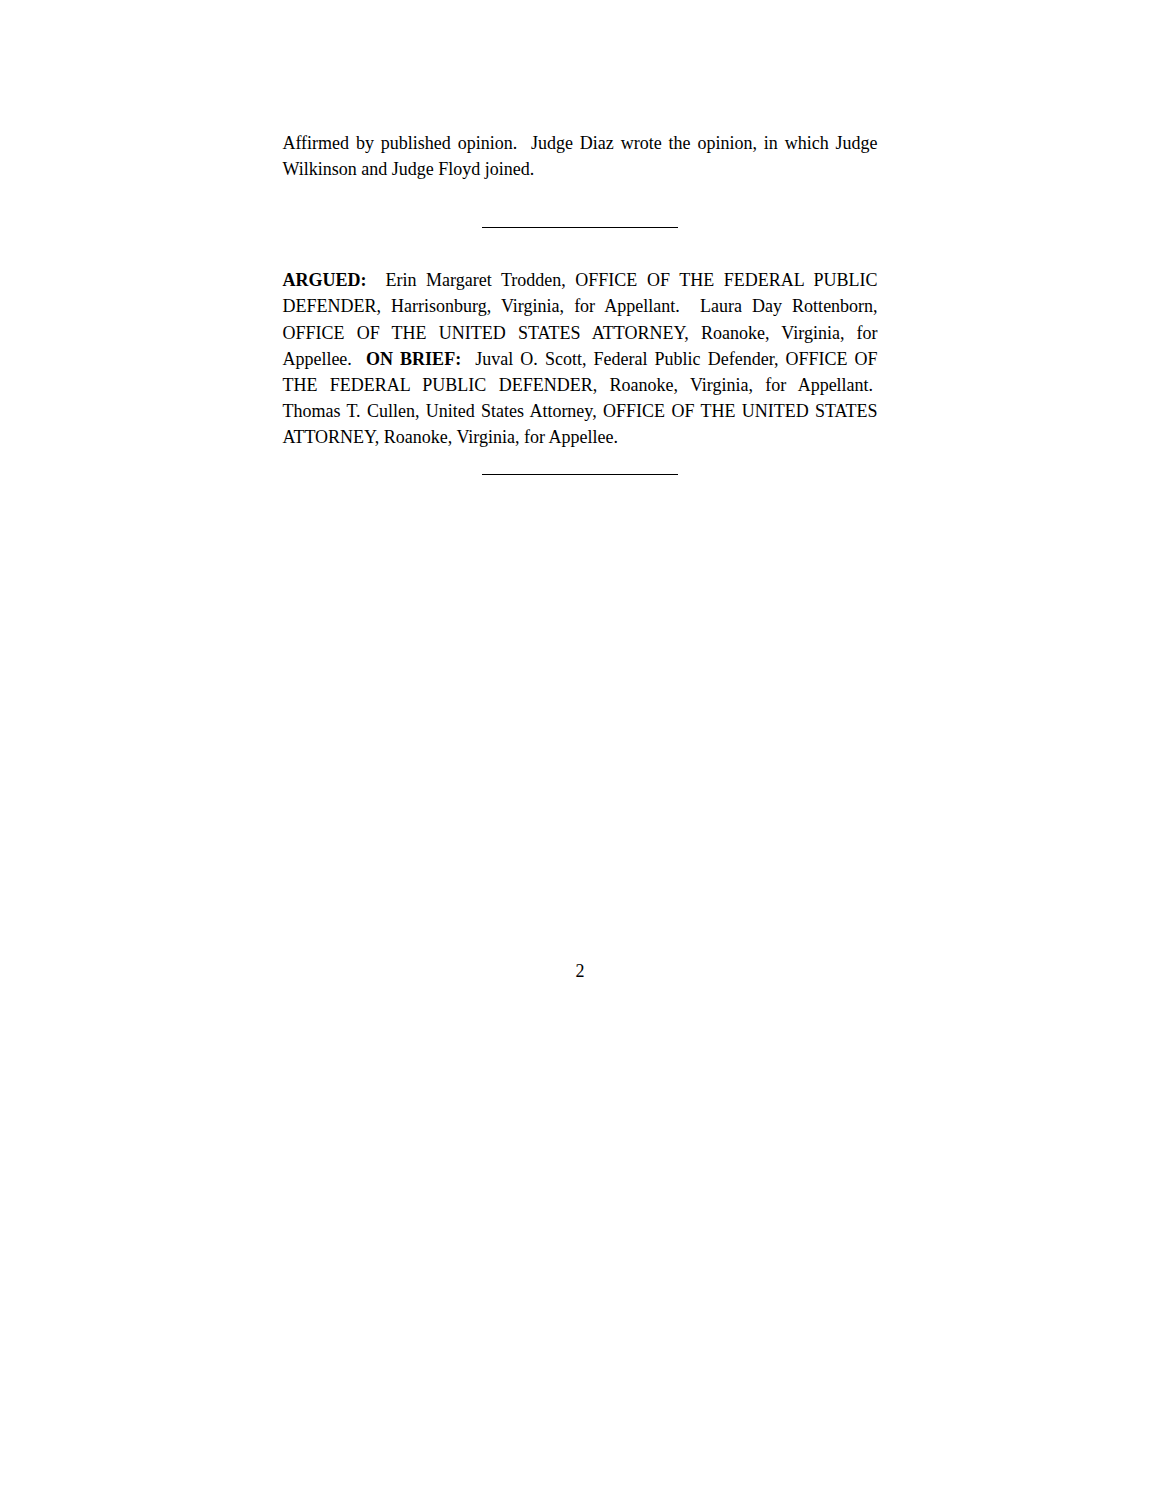Affirmed by published opinion. Judge Diaz wrote the opinion, in which Judge Wilkinson and Judge Floyd joined.
ARGUED: Erin Margaret Trodden, OFFICE OF THE FEDERAL PUBLIC DEFENDER, Harrisonburg, Virginia, for Appellant. Laura Day Rottenborn, OFFICE OF THE UNITED STATES ATTORNEY, Roanoke, Virginia, for Appellee. ON BRIEF: Juval O. Scott, Federal Public Defender, OFFICE OF THE FEDERAL PUBLIC DEFENDER, Roanoke, Virginia, for Appellant. Thomas T. Cullen, United States Attorney, OFFICE OF THE UNITED STATES ATTORNEY, Roanoke, Virginia, for Appellee.
2